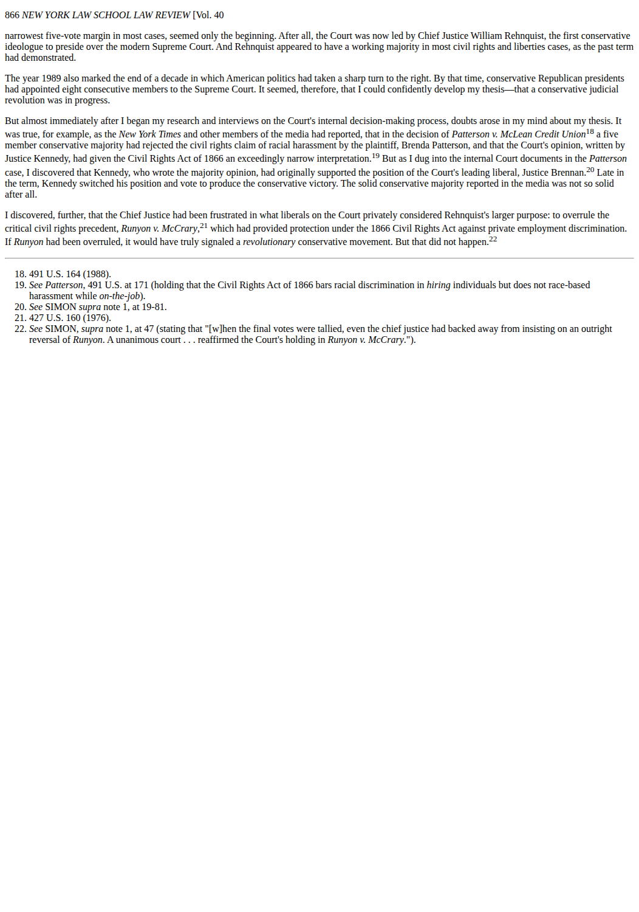866 NEW YORK LAW SCHOOL LAW REVIEW [Vol. 40
narrowest five-vote margin in most cases, seemed only the beginning. After all, the Court was now led by Chief Justice William Rehnquist, the first conservative ideologue to preside over the modern Supreme Court. And Rehnquist appeared to have a working majority in most civil rights and liberties cases, as the past term had demonstrated.
The year 1989 also marked the end of a decade in which American politics had taken a sharp turn to the right. By that time, conservative Republican presidents had appointed eight consecutive members to the Supreme Court. It seemed, therefore, that I could confidently develop my thesis—that a conservative judicial revolution was in progress.
But almost immediately after I began my research and interviews on the Court's internal decision-making process, doubts arose in my mind about my thesis. It was true, for example, as the New York Times and other members of the media had reported, that in the decision of Patterson v. McLean Credit Union18 a five member conservative majority had rejected the civil rights claim of racial harassment by the plaintiff, Brenda Patterson, and that the Court's opinion, written by Justice Kennedy, had given the Civil Rights Act of 1866 an exceedingly narrow interpretation.19 But as I dug into the internal Court documents in the Patterson case, I discovered that Kennedy, who wrote the majority opinion, had originally supported the position of the Court's leading liberal, Justice Brennan.20 Late in the term, Kennedy switched his position and vote to produce the conservative victory. The solid conservative majority reported in the media was not so solid after all.
I discovered, further, that the Chief Justice had been frustrated in what liberals on the Court privately considered Rehnquist's larger purpose: to overrule the critical civil rights precedent, Runyon v. McCrary,21 which had provided protection under the 1866 Civil Rights Act against private employment discrimination. If Runyon had been overruled, it would have truly signaled a revolutionary conservative movement. But that did not happen.22
491 U.S. 164 (1988).
See Patterson, 491 U.S. at 171 (holding that the Civil Rights Act of 1866 bars racial discrimination in hiring individuals but does not race-based harassment while on-the-job).
See SIMON supra note 1, at 19-81.
427 U.S. 160 (1976).
See SIMON, supra note 1, at 47 (stating that "[w]hen the final votes were tallied, even the chief justice had backed away from insisting on an outright reversal of Runyon. A unanimous court . . . reaffirmed the Court's holding in Runyon v. McCrary.").